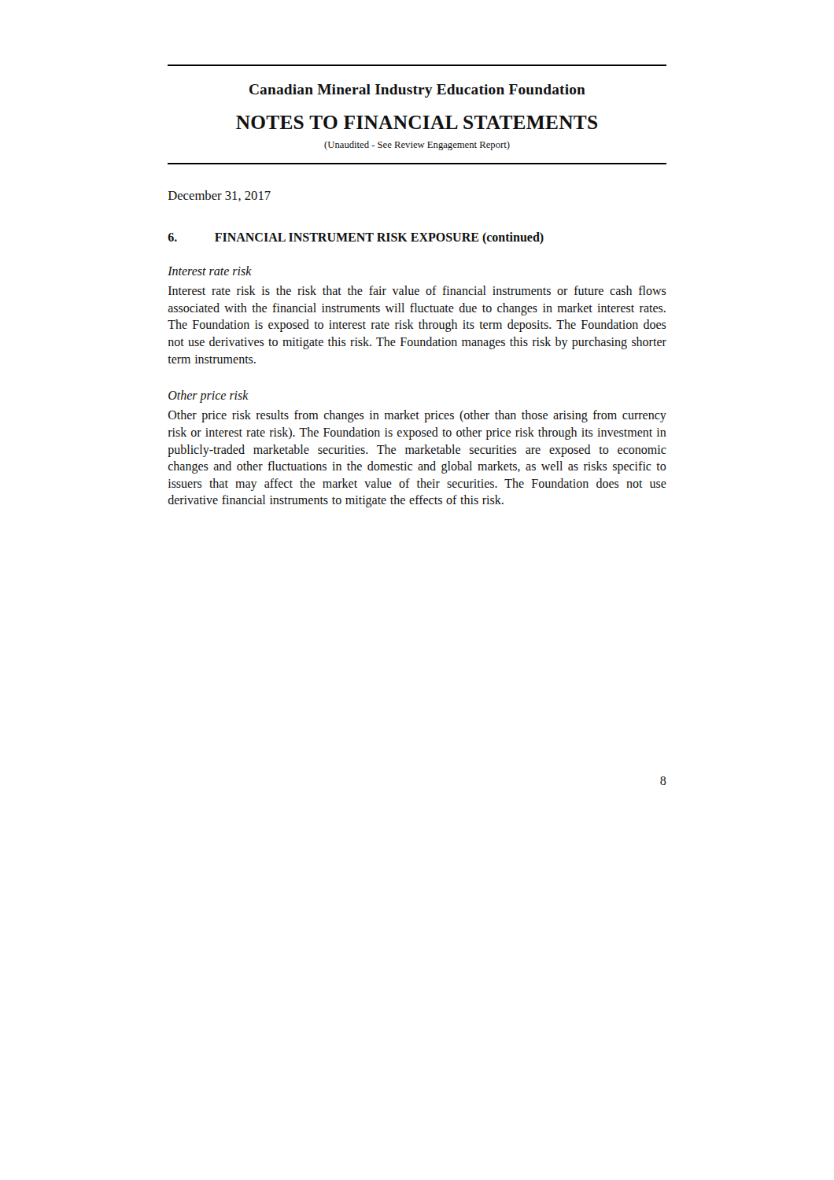Canadian Mineral Industry Education Foundation
NOTES TO FINANCIAL STATEMENTS
(Unaudited - See Review Engagement Report)
December 31, 2017
6. FINANCIAL INSTRUMENT RISK EXPOSURE (continued)
Interest rate risk
Interest rate risk is the risk that the fair value of financial instruments or future cash flows associated with the financial instruments will fluctuate due to changes in market interest rates. The Foundation is exposed to interest rate risk through its term deposits. The Foundation does not use derivatives to mitigate this risk. The Foundation manages this risk by purchasing shorter term instruments.
Other price risk
Other price risk results from changes in market prices (other than those arising from currency risk or interest rate risk). The Foundation is exposed to other price risk through its investment in publicly-traded marketable securities. The marketable securities are exposed to economic changes and other fluctuations in the domestic and global markets, as well as risks specific to issuers that may affect the market value of their securities. The Foundation does not use derivative financial instruments to mitigate the effects of this risk.
8